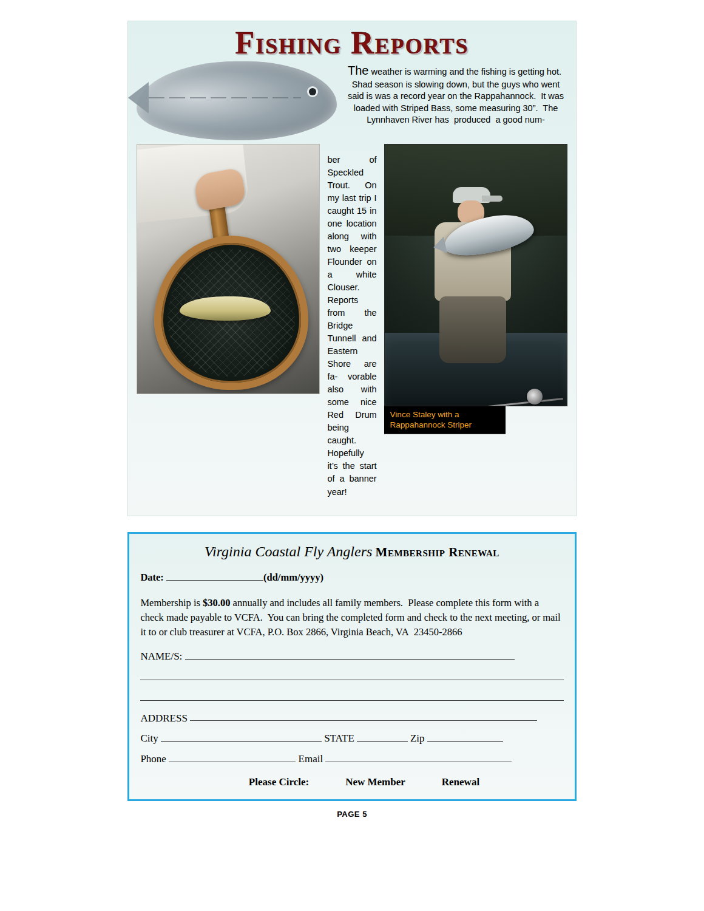Fishing Reports
The weather is warming and the fishing is getting hot. Shad season is slowing down, but the guys who went said is was a record year on the Rappahannock. It was loaded with Striped Bass, some measuring 30”. The Lynnhaven River has produced a good num-
ber of Speckled Trout. On my last trip I caught 15 in one location along with two keeper Flounder on a white Clouser. Reports from the Bridge Tunnell and Eastern Shore are fa- vorable also with some nice Red Drum being caught. Hopefully it’s the start of a banner year!
Vince Staley with a
Rappahannock Striper
Virginia Coastal Fly Anglers Membership Renewal
Date: (dd/mm/yyyy)
Membership is $30.00 annually and includes all family members. Please complete this form with a check made payable to VCFA. You can bring the completed form and check to the next meeting, or mail it to or club treasurer at VCFA, P.O. Box 2866, Virginia Beach, VA 23450-2866
NAME/S:
ADDRESS
City STATE Zip
Phone Email
Please Circle: New Member Renewal
PAGE 5